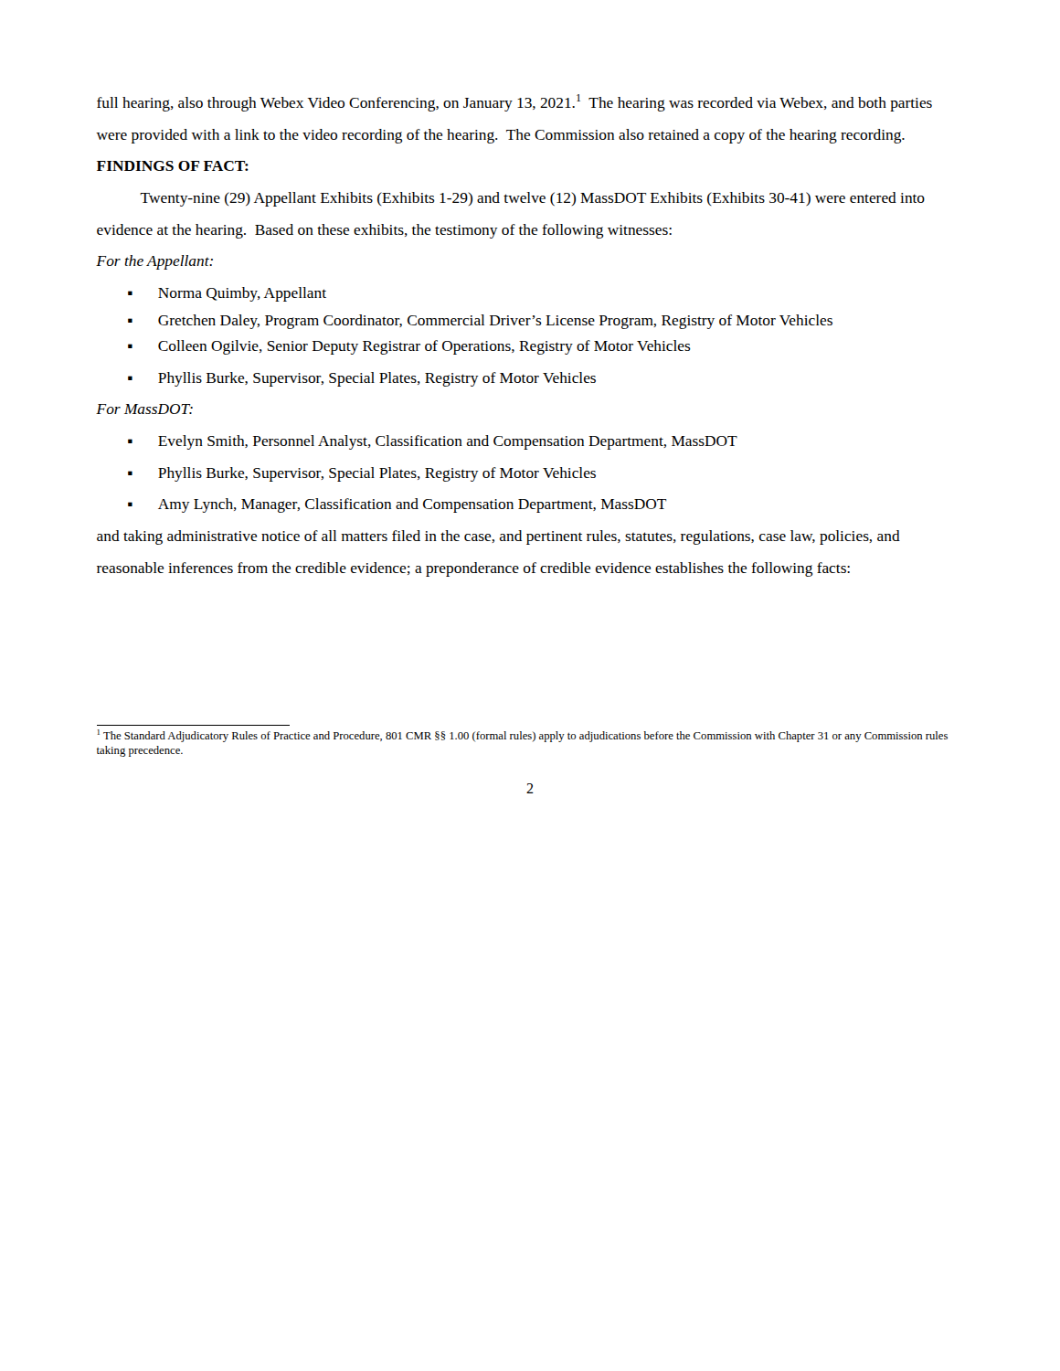full hearing, also through Webex Video Conferencing, on January 13, 2021.1 The hearing was recorded via Webex, and both parties were provided with a link to the video recording of the hearing. The Commission also retained a copy of the hearing recording.
FINDINGS OF FACT:
Twenty-nine (29) Appellant Exhibits (Exhibits 1-29) and twelve (12) MassDOT Exhibits (Exhibits 30-41) were entered into evidence at the hearing. Based on these exhibits, the testimony of the following witnesses:
For the Appellant:
Norma Quimby, Appellant
Gretchen Daley, Program Coordinator, Commercial Driver’s License Program, Registry of Motor Vehicles
Colleen Ogilvie, Senior Deputy Registrar of Operations, Registry of Motor Vehicles
Phyllis Burke, Supervisor, Special Plates, Registry of Motor Vehicles
For MassDOT:
Evelyn Smith, Personnel Analyst, Classification and Compensation Department, MassDOT
Phyllis Burke, Supervisor, Special Plates, Registry of Motor Vehicles
Amy Lynch, Manager, Classification and Compensation Department, MassDOT
and taking administrative notice of all matters filed in the case, and pertinent rules, statutes, regulations, case law, policies, and reasonable inferences from the credible evidence; a preponderance of credible evidence establishes the following facts:
1 The Standard Adjudicatory Rules of Practice and Procedure, 801 CMR §§ 1.00 (formal rules) apply to adjudications before the Commission with Chapter 31 or any Commission rules taking precedence.
2